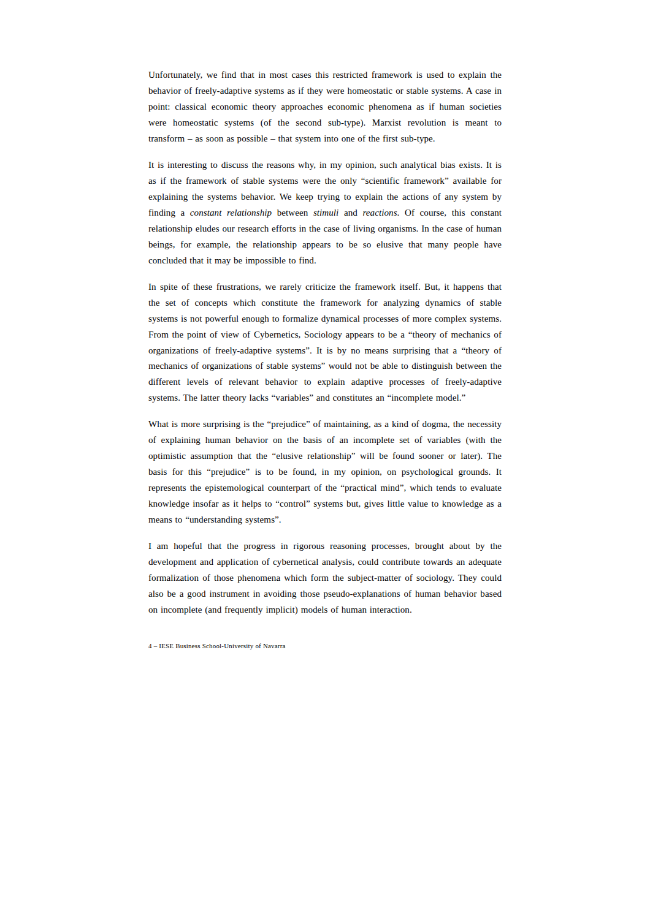Unfortunately, we find that in most cases this restricted framework is used to explain the behavior of freely-adaptive systems as if they were homeostatic or stable systems. A case in point: classical economic theory approaches economic phenomena as if human societies were homeostatic systems (of the second sub-type). Marxist revolution is meant to transform – as soon as possible – that system into one of the first sub-type.
It is interesting to discuss the reasons why, in my opinion, such analytical bias exists. It is as if the framework of stable systems were the only “scientific framework” available for explaining the systems behavior. We keep trying to explain the actions of any system by finding a constant relationship between stimuli and reactions. Of course, this constant relationship eludes our research efforts in the case of living organisms. In the case of human beings, for example, the relationship appears to be so elusive that many people have concluded that it may be impossible to find.
In spite of these frustrations, we rarely criticize the framework itself. But, it happens that the set of concepts which constitute the framework for analyzing dynamics of stable systems is not powerful enough to formalize dynamical processes of more complex systems. From the point of view of Cybernetics, Sociology appears to be a “theory of mechanics of organizations of freely-adaptive systems”. It is by no means surprising that a “theory of mechanics of organizations of stable systems” would not be able to distinguish between the different levels of relevant behavior to explain adaptive processes of freely-adaptive systems. The latter theory lacks “variables” and constitutes an “incomplete model.”
What is more surprising is the “prejudice” of maintaining, as a kind of dogma, the necessity of explaining human behavior on the basis of an incomplete set of variables (with the optimistic assumption that the “elusive relationship” will be found sooner or later). The basis for this “prejudice” is to be found, in my opinion, on psychological grounds. It represents the epistemological counterpart of the “practical mind”, which tends to evaluate knowledge insofar as it helps to “control” systems but, gives little value to knowledge as a means to “understanding systems”.
I am hopeful that the progress in rigorous reasoning processes, brought about by the development and application of cybernetical analysis, could contribute towards an adequate formalization of those phenomena which form the subject-matter of sociology. They could also be a good instrument in avoiding those pseudo-explanations of human behavior based on incomplete (and frequently implicit) models of human interaction.
4 – IESE Business School-University of Navarra